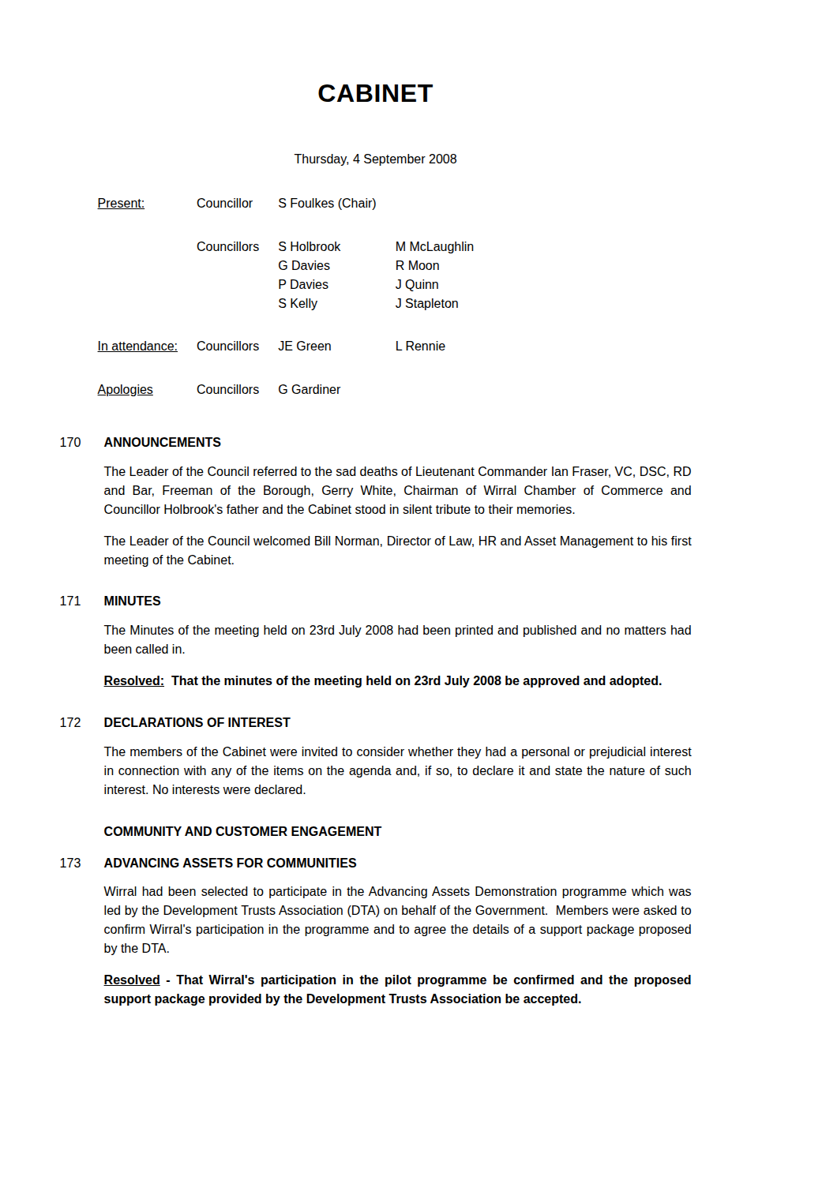CABINET
Thursday, 4 September 2008
| Present: | Councillor | S Foulkes (Chair) | |
| | Councillors | S Holbrook G Davies P Davies S Kelly | M McLaughlin R Moon J Quinn J Stapleton |
| In attendance: | Councillors | JE Green | L Rennie |
| Apologies | Councillors | G Gardiner | |
170 Announcements
The Leader of the Council referred to the sad deaths of Lieutenant Commander Ian Fraser, VC, DSC, RD and Bar, Freeman of the Borough, Gerry White, Chairman of Wirral Chamber of Commerce and Councillor Holbrook's father and the Cabinet stood in silent tribute to their memories.
The Leader of the Council welcomed Bill Norman, Director of Law, HR and Asset Management to his first meeting of the Cabinet.
171 Minutes
The Minutes of the meeting held on 23rd July 2008 had been printed and published and no matters had been called in.
Resolved: That the minutes of the meeting held on 23rd July 2008 be approved and adopted.
172 Declarations of Interest
The members of the Cabinet were invited to consider whether they had a personal or prejudicial interest in connection with any of the items on the agenda and, if so, to declare it and state the nature of such interest. No interests were declared.
Community and Customer Engagement
173 Advancing Assets for Communities
Wirral had been selected to participate in the Advancing Assets Demonstration programme which was led by the Development Trusts Association (DTA) on behalf of the Government. Members were asked to confirm Wirral's participation in the programme and to agree the details of a support package proposed by the DTA.
Resolved - That Wirral's participation in the pilot programme be confirmed and the proposed support package provided by the Development Trusts Association be accepted.